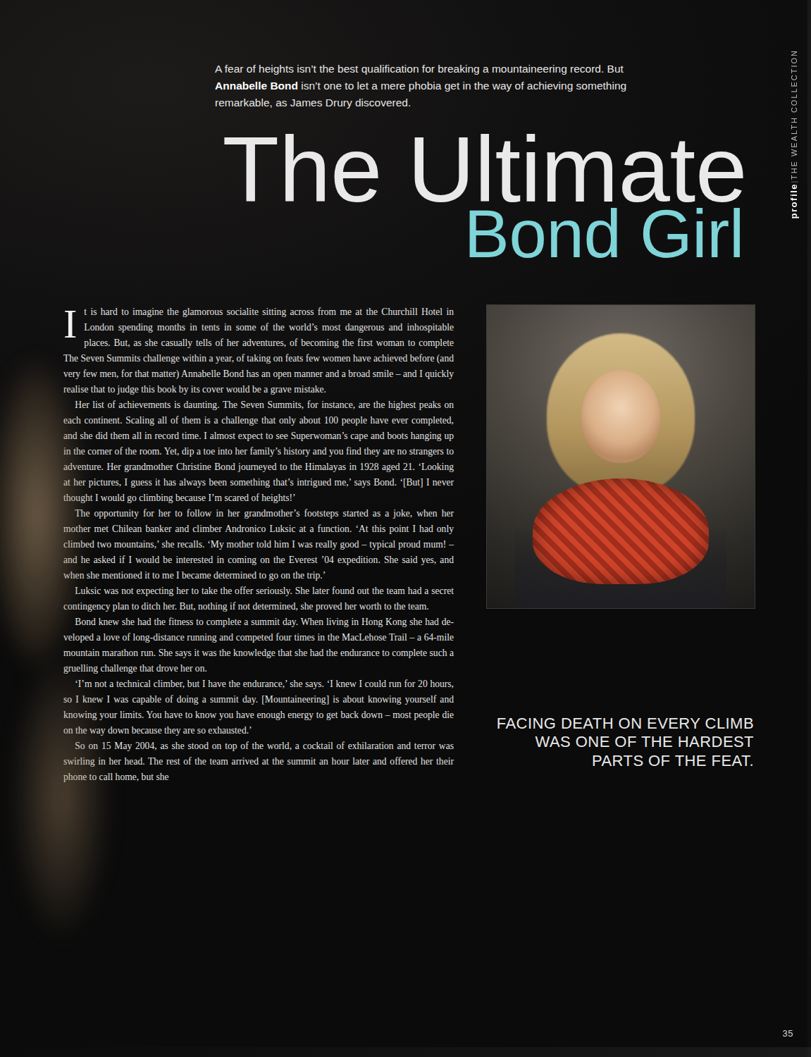profile|THE WEALTH COLLECTION
A fear of heights isn’t the best qualification for breaking a mountaineering record. But Annabelle Bond isn’t one to let a mere phobia get in the way of achieving something remarkable, as James Drury discovered.
The Ultimate Bond Girl
It is hard to imagine the glamorous socialite sitting across from me at the Churchill Hotel in London spending months in tents in some of the world’s most dangerous and inhospitable places. But, as she casually tells of her adventures, of becoming the first woman to complete The Seven Summits challenge within a year, of taking on feats few women have achieved before (and very few men, for that matter) Annabelle Bond has an open manner and a broad smile – and I quickly realise that to judge this book by its cover would be a grave mistake.
Her list of achievements is daunting. The Seven Summits, for instance, are the highest peaks on each continent. Scaling all of them is a challenge that only about 100 people have ever completed, and she did them all in record time. I almost expect to see Superwoman’s cape and boots hanging up in the corner of the room. Yet, dip a toe into her family’s history and you find they are no strangers to adventure. Her grandmother Christine Bond journeyed to the Himalayas in 1928 aged 21. ‘Looking at her pictures, I guess it has always been something that’s intrigued me,’ says Bond. ‘[But] I never thought I would go climbing because I’m scared of heights!’
The opportunity for her to follow in her grandmother’s footsteps started as a joke, when her mother met Chilean banker and climber Andronico Luksic at a function. ‘At this point I had only climbed two mountains,’ she recalls. ‘My mother told him I was really good – typical proud mum! – and he asked if I would be interested in coming on the Everest ’04 expedition. She said yes, and when she mentioned it to me I became determined to go on the trip.’
Luksic was not expecting her to take the offer seriously. She later found out the team had a secret contingency plan to ditch her. But, nothing if not determined, she proved her worth to the team.
Bond knew she had the fitness to complete a summit day. When living in Hong Kong she had developed a love of long-distance running and competed four times in the MacLehose Trail – a 64-mile mountain marathon run. She says it was the knowledge that she had the endurance to complete such a gruelling challenge that drove her on.
‘I’m not a technical climber, but I have the endurance,’ she says. ‘I knew I could run for 20 hours, so I knew I was capable of doing a summit day. [Mountaineering] is about knowing yourself and knowing your limits. You have to know you have enough energy to get back down – most people die on the way down because they are so exhausted.’
So on 15 May 2004, as she stood on top of the world, a cocktail of exhilaration and terror was swirling in her head. The rest of the team arrived at the summit an hour later and offered her their phone to call home, but she
Facing death on every climb was one of the hardest parts of the feat.
35